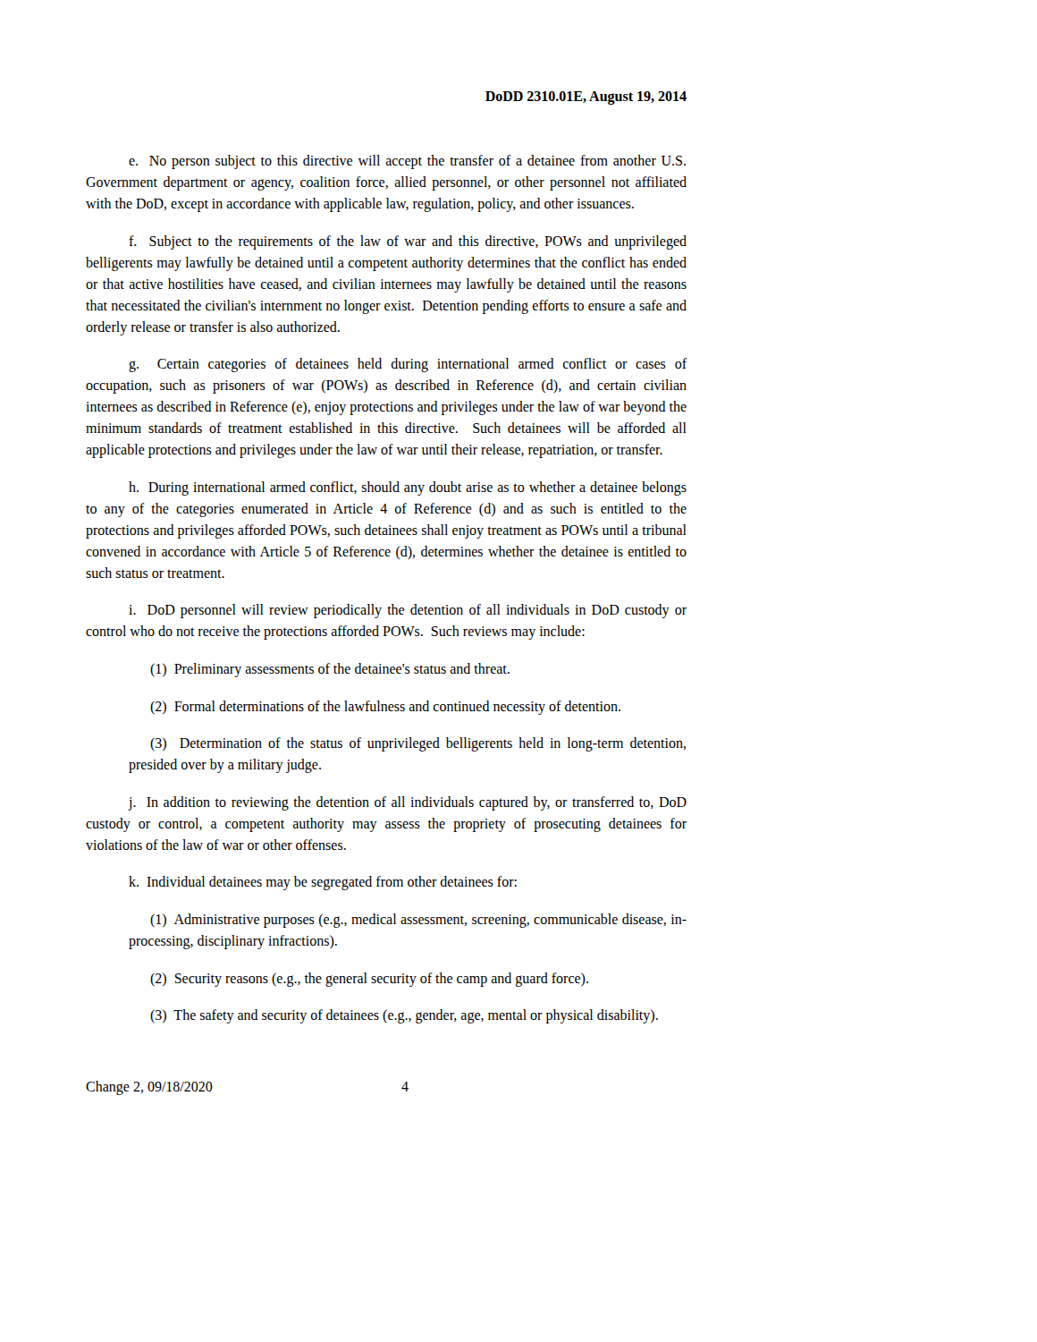DoDD 2310.01E, August 19, 2014
e. No person subject to this directive will accept the transfer of a detainee from another U.S. Government department or agency, coalition force, allied personnel, or other personnel not affiliated with the DoD, except in accordance with applicable law, regulation, policy, and other issuances.
f. Subject to the requirements of the law of war and this directive, POWs and unprivileged belligerents may lawfully be detained until a competent authority determines that the conflict has ended or that active hostilities have ceased, and civilian internees may lawfully be detained until the reasons that necessitated the civilian's internment no longer exist. Detention pending efforts to ensure a safe and orderly release or transfer is also authorized.
g. Certain categories of detainees held during international armed conflict or cases of occupation, such as prisoners of war (POWs) as described in Reference (d), and certain civilian internees as described in Reference (e), enjoy protections and privileges under the law of war beyond the minimum standards of treatment established in this directive. Such detainees will be afforded all applicable protections and privileges under the law of war until their release, repatriation, or transfer.
h. During international armed conflict, should any doubt arise as to whether a detainee belongs to any of the categories enumerated in Article 4 of Reference (d) and as such is entitled to the protections and privileges afforded POWs, such detainees shall enjoy treatment as POWs until a tribunal convened in accordance with Article 5 of Reference (d), determines whether the detainee is entitled to such status or treatment.
i. DoD personnel will review periodically the detention of all individuals in DoD custody or control who do not receive the protections afforded POWs. Such reviews may include:
(1) Preliminary assessments of the detainee's status and threat.
(2) Formal determinations of the lawfulness and continued necessity of detention.
(3) Determination of the status of unprivileged belligerents held in long-term detention, presided over by a military judge.
j. In addition to reviewing the detention of all individuals captured by, or transferred to, DoD custody or control, a competent authority may assess the propriety of prosecuting detainees for violations of the law of war or other offenses.
k. Individual detainees may be segregated from other detainees for:
(1) Administrative purposes (e.g., medical assessment, screening, communicable disease, in-processing, disciplinary infractions).
(2) Security reasons (e.g., the general security of the camp and guard force).
(3) The safety and security of detainees (e.g., gender, age, mental or physical disability).
Change 2, 09/18/2020 4